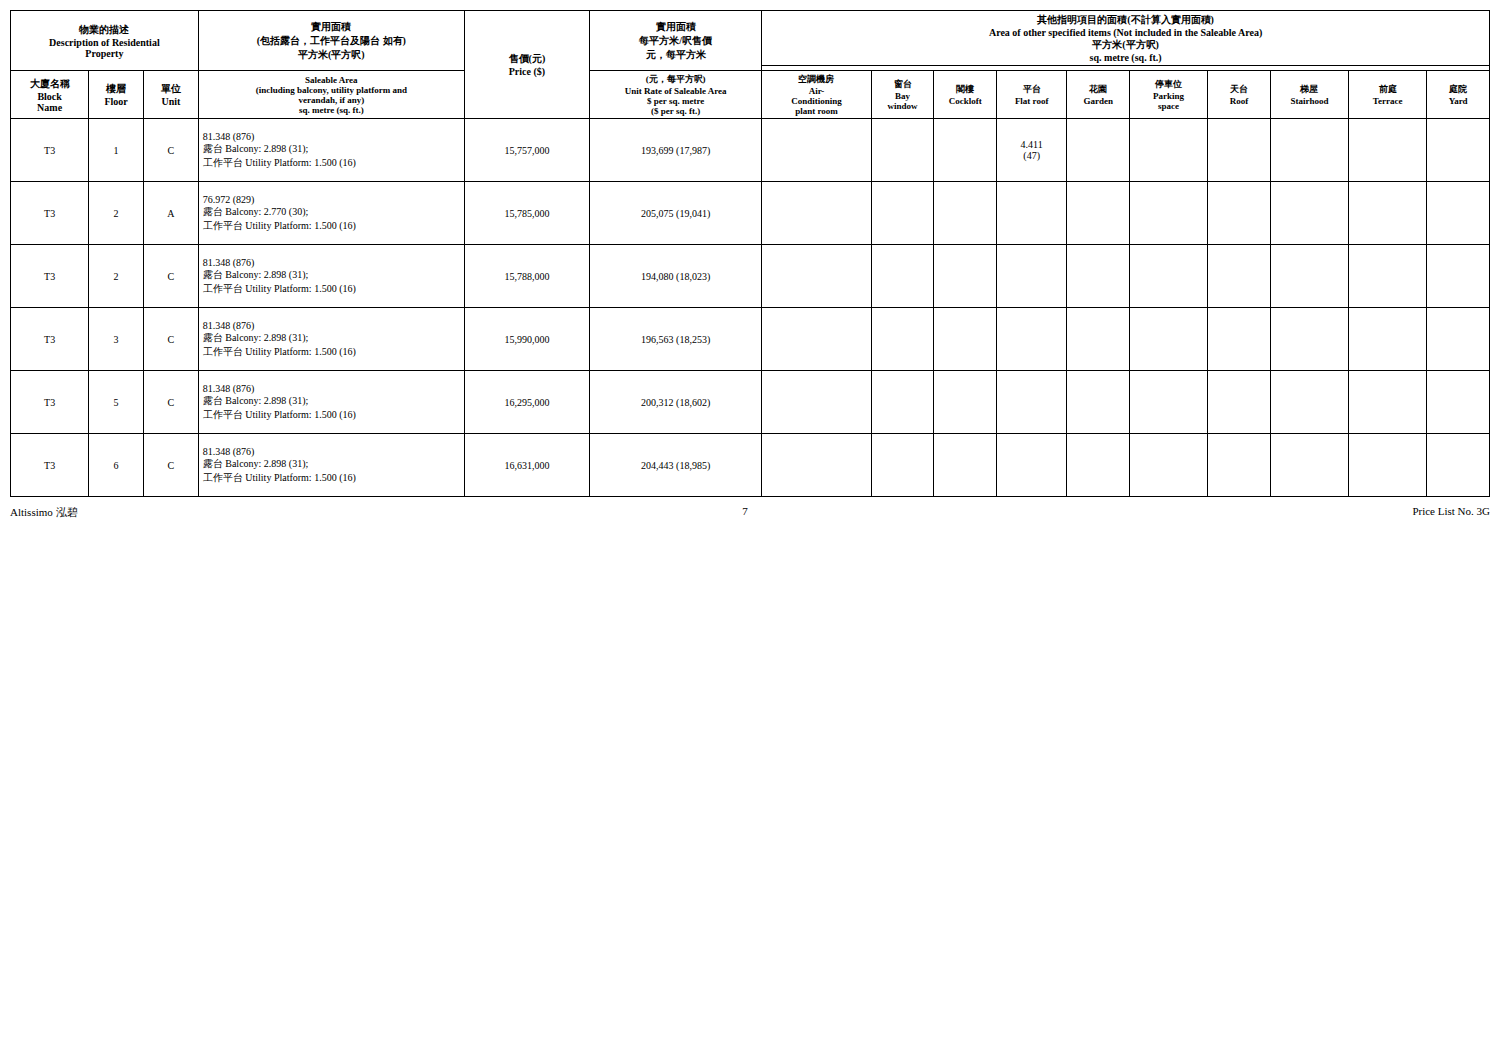| 物業的描述 Description of Residential Property | 實用面積 (包括露台，工作平台及陽台 如有) 平方米(平方呎) | 售價(元) Price ($) | 實用面積 每平方米/呎售價 元，每平方米 | 其他指明項目的面積(不計算入實用面積) Area of other specified items (Not included in the Saleable Area) 平方米(平方呎) sq. metre (sq. ft.) |
| --- | --- | --- | --- | --- |
| 大廈名稱 Block Name | 樓層 Floor | 單位 Unit | Saleable Area (including balcony, utility platform and verandah, if any) sq. metre (sq. ft.) | (元，每平方呎) Unit Rate of Saleable Area $ per sq. metre ($ per sq. ft.) | 空調機房 Air- Conditioning plant room | 窗台 Bay window | 閣樓 Cockloft | 平台 Flat roof | 花園 Garden | 停車位 Parking space | 天台 Roof | 梯屋 Stairhood | 前庭 Terrace | 庭院 Yard |
| T3 | 1 | C | 81.348 (876) 露台 Balcony: 2.898 (31); 工作平台 Utility Platform: 1.500 (16) | 15,757,000 | 193,699 (17,987) | | | | 4.411 (47) | | | | | | |
| T3 | 2 | A | 76.972 (829) 露台 Balcony: 2.770 (30); 工作平台 Utility Platform: 1.500 (16) | 15,785,000 | 205,075 (19,041) | | | | | | | | | | |
| T3 | 2 | C | 81.348 (876) 露台 Balcony: 2.898 (31); 工作平台 Utility Platform: 1.500 (16) | 15,788,000 | 194,080 (18,023) | | | | | | | | | | |
| T3 | 3 | C | 81.348 (876) 露台 Balcony: 2.898 (31); 工作平台 Utility Platform: 1.500 (16) | 15,990,000 | 196,563 (18,253) | | | | | | | | | | |
| T3 | 5 | C | 81.348 (876) 露台 Balcony: 2.898 (31); 工作平台 Utility Platform: 1.500 (16) | 16,295,000 | 200,312 (18,602) | | | | | | | | | | |
| T3 | 6 | C | 81.348 (876) 露台 Balcony: 2.898 (31); 工作平台 Utility Platform: 1.500 (16) | 16,631,000 | 204,443 (18,985) | | | | | | | | | | |
Altissimo 泓碧 7 Price List No. 3G